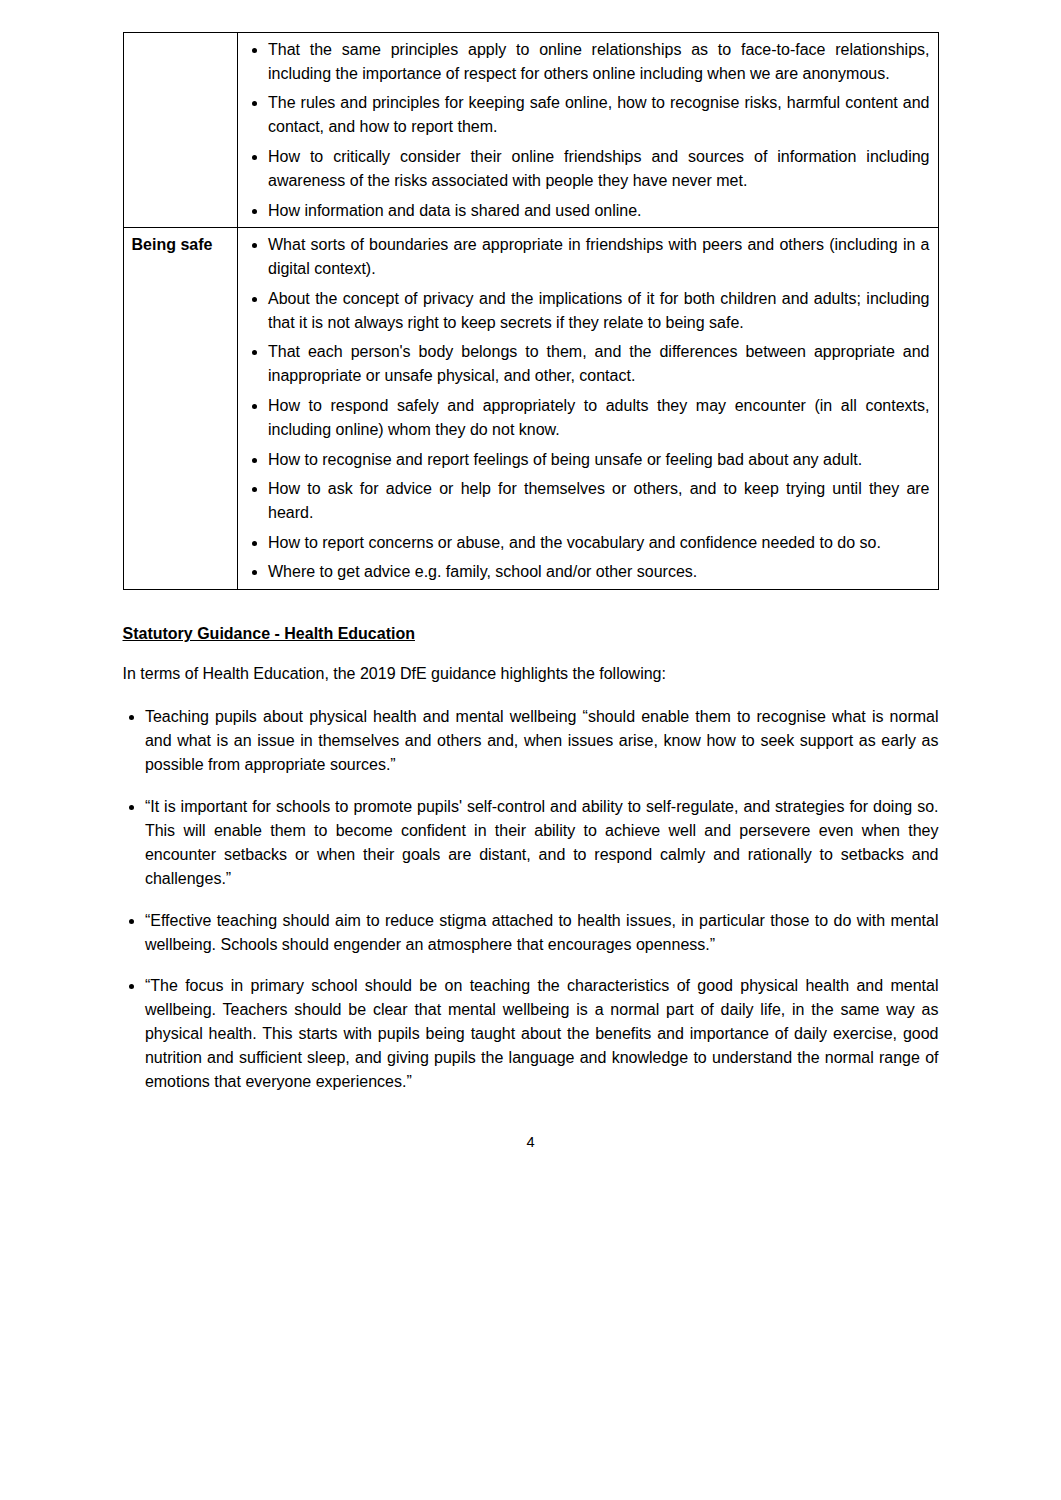| | That the same principles apply to online relationships as to face-to-face relationships, including the importance of respect for others online including when we are anonymous. The rules and principles for keeping safe online, how to recognise risks, harmful content and contact, and how to report them. How to critically consider their online friendships and sources of information including awareness of the risks associated with people they have never met. How information and data is shared and used online. |
| Being safe | What sorts of boundaries are appropriate in friendships with peers and others (including in a digital context). About the concept of privacy and the implications of it for both children and adults; including that it is not always right to keep secrets if they relate to being safe. That each person's body belongs to them, and the differences between appropriate and inappropriate or unsafe physical, and other, contact. How to respond safely and appropriately to adults they may encounter (in all contexts, including online) whom they do not know. How to recognise and report feelings of being unsafe or feeling bad about any adult. How to ask for advice or help for themselves or others, and to keep trying until they are heard. How to report concerns or abuse, and the vocabulary and confidence needed to do so. Where to get advice e.g. family, school and/or other sources. |
Statutory Guidance - Health Education
In terms of Health Education, the 2019 DfE guidance highlights the following:
Teaching pupils about physical health and mental wellbeing “should enable them to recognise what is normal and what is an issue in themselves and others and, when issues arise, know how to seek support as early as possible from appropriate sources.”
“It is important for schools to promote pupils' self-control and ability to self-regulate, and strategies for doing so. This will enable them to become confident in their ability to achieve well and persevere even when they encounter setbacks or when their goals are distant, and to respond calmly and rationally to setbacks and challenges.”
“Effective teaching should aim to reduce stigma attached to health issues, in particular those to do with mental wellbeing. Schools should engender an atmosphere that encourages openness.”
“The focus in primary school should be on teaching the characteristics of good physical health and mental wellbeing. Teachers should be clear that mental wellbeing is a normal part of daily life, in the same way as physical health. This starts with pupils being taught about the benefits and importance of daily exercise, good nutrition and sufficient sleep, and giving pupils the language and knowledge to understand the normal range of emotions that everyone experiences.”
4